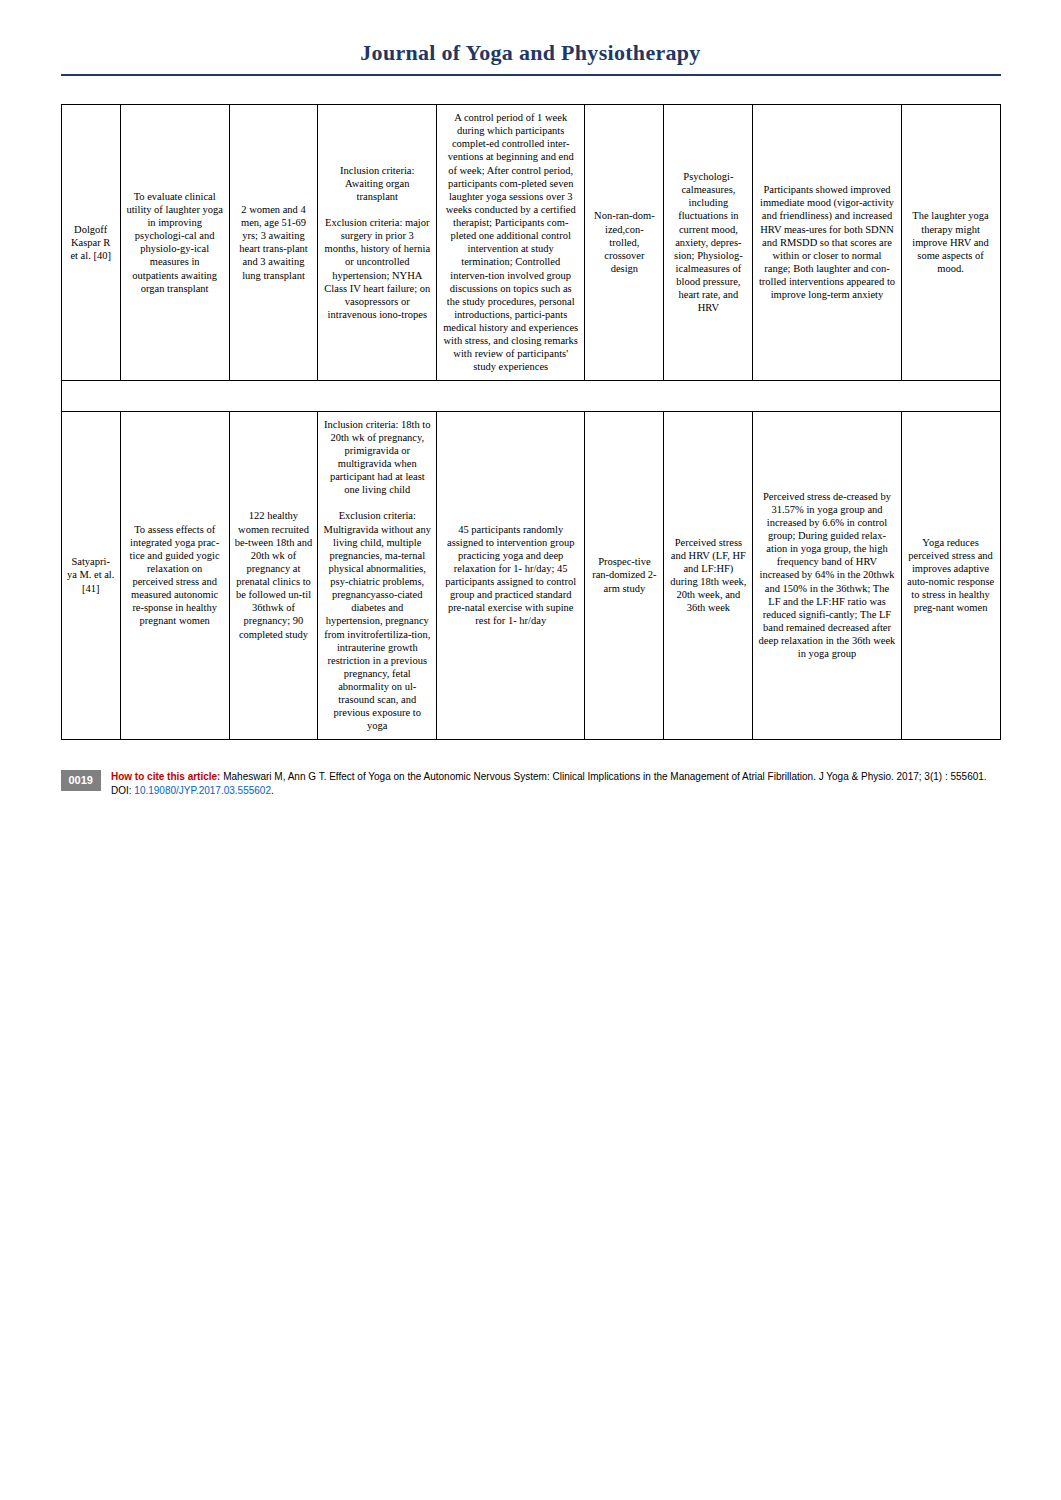Journal of Yoga and Physiotherapy
| Dolgoff Kaspar R et al. [40] | To evaluate clinical utility of laughter yoga in improving psychologi-cal and physiolo-gy-ical measures in outpatients awaiting organ transplant | 2 women and 4 men, age 51-69 yrs; 3 awaiting heart trans-plant and 3 awaiting lung transplant | Inclusion criteria: Awaiting organ transplant Exclusion criteria: major surgery in prior 3 months, history of hernia or uncontrolled hypertension; NYHA Class IV heart failure; on vasopressors or intravenous iono-tropes | A control period of 1 week during which participants complet-ed controlled inter-ventions at beginning and end of week; After control period, participants com-pleted seven laughter yoga sessions over 3 weeks conducted by a certified therapist; Participants com-pleted one additional control intervention at study termination; Controlled interven-tion involved group discussions on topics such as the study procedures, personal introductions, partici-pants medical history and experiences with stress, and closing remarks with review of participants' study experiences | Non-ran-dom-ized,con-trolled, crossover design | Psychologi-calmeasures, including fluctuations in current mood, anxiety, depres-sion; Physiolog-icalmeasures of blood pressure, heart rate, and HRV | Participants showed improved immediate mood (vigor-activity and friendliness) and increased HRV meas-ures for both SDNN and RMSDD so that scores are within or closer to normal range; Both laughter and con-trolled interventions appeared to improve long-term anxiety | The laughter yoga therapy might improve HRV and some aspects of mood. |
| Satyapri-ya M. et al. [41] | To assess effects of integrated yoga prac-tice and guided yogic relaxation on perceived stress and measured autonomic re-sponse in healthy pregnant women | 122 healthy women recruited be-tween 18th and 20th wk of pregnancy at prenatal clinics to be followed un-til 36thwk of pregnancy; 90 completed study | Inclusion criteria: 18th to 20th wk of pregnancy, primigravida or multigravida when participant had at least one living child Exclusion criteria: Multigravida without any living child, multiple pregnancies, ma-ternal physical abnormalities, psy-chiatric problems, pregnancyasso-ciated diabetes and hypertension, pregnancy from invitrofertiliza-tion, intrauterine growth restriction in a previous pregnancy, fetal abnormality on ul-trasound scan, and previous exposure to yoga | 45 participants randomly assigned to intervention group practicing yoga and deep relaxation for 1- hr/day; 45 participants assigned to control group and practiced standard pre-natal exercise with supine rest for 1- hr/day | Prospec-tive ran-domized 2-arm study | Perceived stress and HRV (LF, HF and LF:HF) during 18th week, 20th week, and 36th week | Perceived stress de-creased by 31.57% in yoga group and increased by 6.6% in control group; During guided relax-ation in yoga group, the high frequency band of HRV increased by 64% in the 20thwk and 150% in the 36thwk; The LF and the LF:HF ratio was reduced signifi-cantly; The LF band remained decreased after deep relaxation in the 36th week in yoga group | Yoga reduces perceived stress and improves adaptive auto-nomic response to stress in healthy preg-nant women |
0019
How to cite this article: Maheswari M, Ann G T. Effect of Yoga on the Autonomic Nervous System: Clinical Implications in the Management of Atrial Fibrillation. J Yoga & Physio. 2017; 3(1) : 555601. DOI: 10.19080/JYP.2017.03.555602.